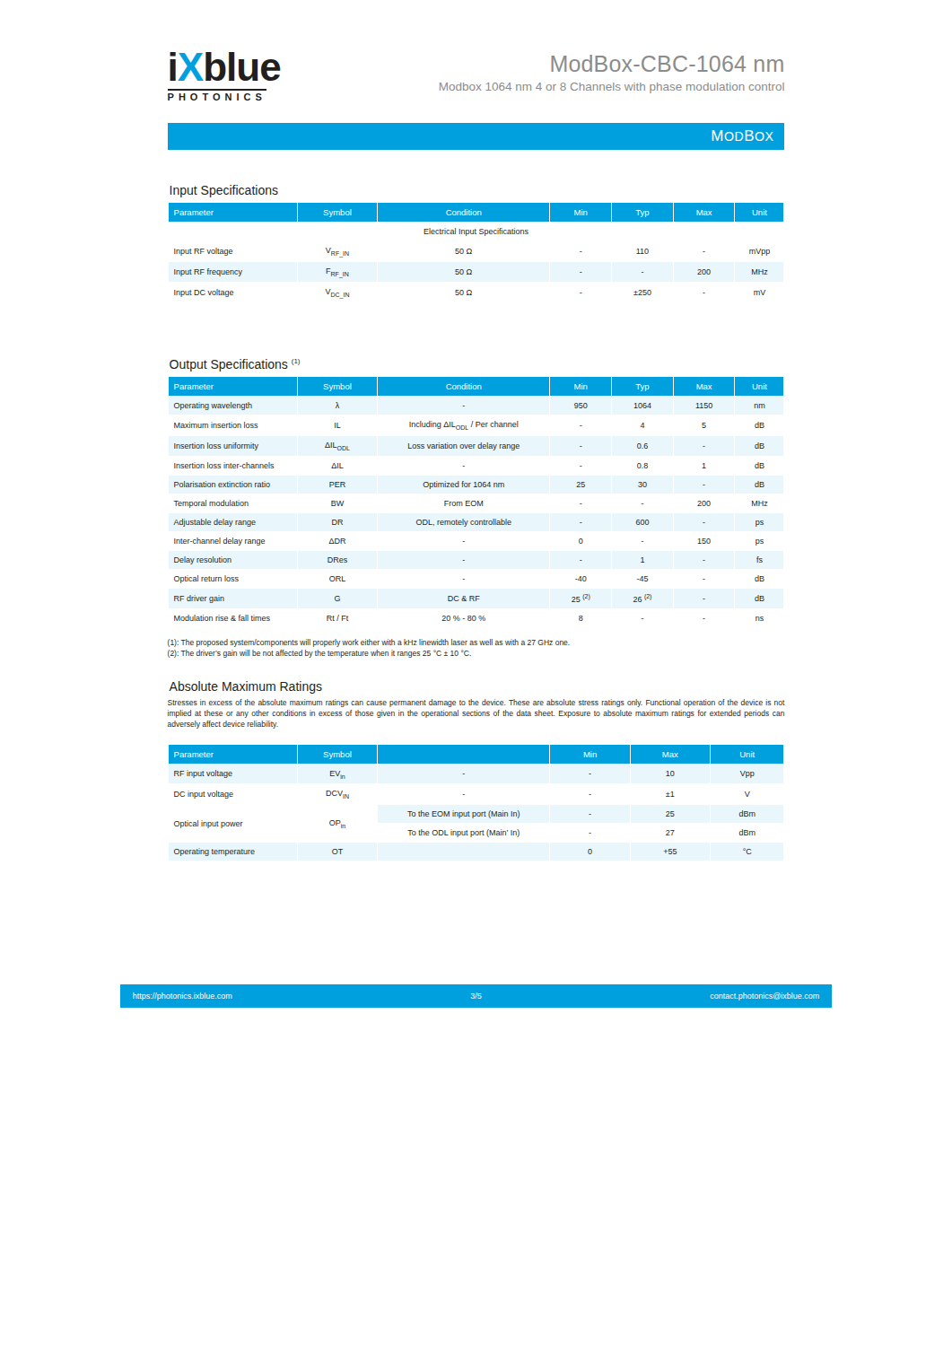iXblue
PHOTONICS
ModBox-CBC-1064 nm
Modbox 1064 nm 4 or 8 Channels with phase modulation control
MODBOX
Input Specifications
| Parameter | Symbol | Condition | Min | Typ | Max | Unit |
| --- | --- | --- | --- | --- | --- | --- |
| Electrical Input Specifications |
| Input RF voltage | V RF_IN | 50 Ω | - | 110 | - | mVpp |
| Input RF frequency | F RF_IN | 50 Ω | - | - | 200 | MHz |
| Input DC voltage | V DC_IN | 50 Ω | - | ±250 | - | mV |
Output Specifications (1)
| Parameter | Symbol | Condition | Min | Typ | Max | Unit |
| --- | --- | --- | --- | --- | --- | --- |
| Operating wavelength | λ | - | 950 | 1064 | 1150 | nm |
| Maximum insertion loss | IL | Including ΔIL ODL / Per channel | - | 4 | 5 | dB |
| Insertion loss uniformity | ΔIL ODL | Loss variation over delay range | - | 0.6 | - | dB |
| Insertion loss inter-channels | ΔIL | - | - | 0.8 | 1 | dB |
| Polarisation extinction ratio | PER | Optimized for 1064 nm | 25 | 30 | - | dB |
| Temporal modulation | BW | From EOM | - | - | 200 | MHz |
| Adjustable delay range | DR | ODL, remotely controllable | - | 600 | - | ps |
| Inter-channel delay range | ΔDR | - | 0 | - | 150 | ps |
| Delay resolution | DRes | - | - | 1 | - | fs |
| Optical return loss | ORL | - | -40 | -45 | - | dB |
| RF driver gain | G | DC & RF | 25 (2) | 26 (2) | - | dB |
| Modulation rise & fall times | Rt / Ft | 20 % - 80 % | 8 | - | - | ns |
(1): The proposed system/components will properly work either with a kHz linewidth laser as well as with a 27 GHz one.
(2): The driver’s gain will be not affected by the temperature when it ranges 25 °C ± 10 °C.
Absolute Maximum Ratings
Stresses in excess of the absolute maximum ratings can cause permanent damage to the device. These are absolute stress ratings only. Functional operation of the device is not implied at these or any other conditions in excess of those given in the operational sections of the data sheet. Exposure to absolute maximum ratings for extended periods can adversely affect device reliability.
| Parameter | Symbol | | Min | Max | Unit |
| --- | --- | --- | --- | --- | --- |
| RF input voltage | EV in | - | - | 10 | Vpp |
| DC input voltage | DCV IN | - | - | ±1 | V |
| Optical input power | OP in | To the EOM input port (Main In) | - | 25 | dBm |
| To the ODL input port (Main’ In) | - | 27 | dBm |
| Operating temperature | OT | | 0 | +55 | °C |
https://photonics.ixblue.com 3/5 contact.photonics@ixblue.com